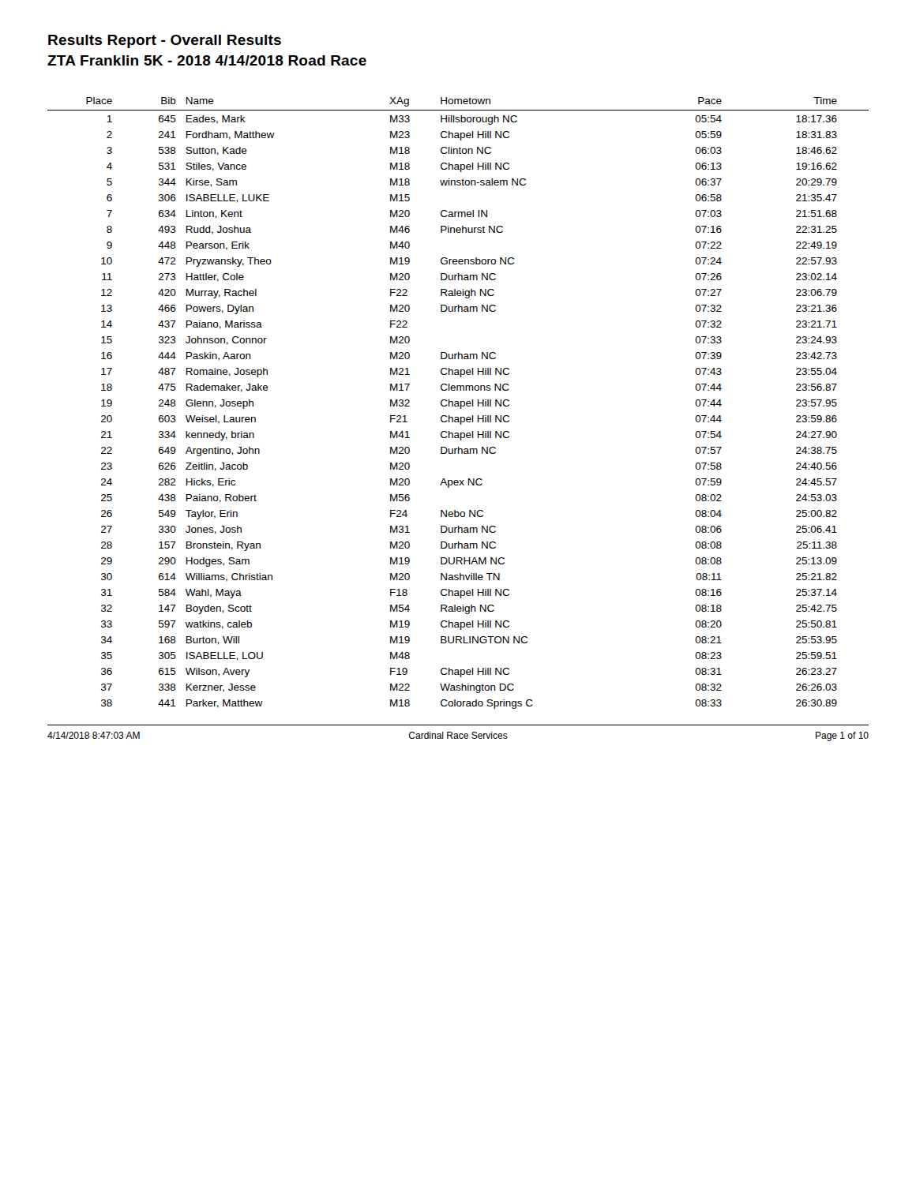Results Report - Overall Results
ZTA Franklin 5K - 2018 4/14/2018 Road Race
| Place | Bib | Name | XAg | Hometown | Pace | Time |
| --- | --- | --- | --- | --- | --- | --- |
| 1 | 645 | Eades, Mark | M33 | Hillsborough NC | 05:54 | 18:17.36 |
| 2 | 241 | Fordham, Matthew | M23 | Chapel Hill NC | 05:59 | 18:31.83 |
| 3 | 538 | Sutton, Kade | M18 | Clinton NC | 06:03 | 18:46.62 |
| 4 | 531 | Stiles, Vance | M18 | Chapel Hill NC | 06:13 | 19:16.62 |
| 5 | 344 | Kirse, Sam | M18 | winston-salem NC | 06:37 | 20:29.79 |
| 6 | 306 | ISABELLE, LUKE | M15 | | 06:58 | 21:35.47 |
| 7 | 634 | Linton, Kent | M20 | Carmel IN | 07:03 | 21:51.68 |
| 8 | 493 | Rudd, Joshua | M46 | Pinehurst NC | 07:16 | 22:31.25 |
| 9 | 448 | Pearson, Erik | M40 | | 07:22 | 22:49.19 |
| 10 | 472 | Pryzwansky, Theo | M19 | Greensboro NC | 07:24 | 22:57.93 |
| 11 | 273 | Hattler, Cole | M20 | Durham NC | 07:26 | 23:02.14 |
| 12 | 420 | Murray, Rachel | F22 | Raleigh NC | 07:27 | 23:06.79 |
| 13 | 466 | Powers, Dylan | M20 | Durham NC | 07:32 | 23:21.36 |
| 14 | 437 | Paiano, Marissa | F22 | | 07:32 | 23:21.71 |
| 15 | 323 | Johnson, Connor | M20 | | 07:33 | 23:24.93 |
| 16 | 444 | Paskin, Aaron | M20 | Durham NC | 07:39 | 23:42.73 |
| 17 | 487 | Romaine, Joseph | M21 | Chapel Hill NC | 07:43 | 23:55.04 |
| 18 | 475 | Rademaker, Jake | M17 | Clemmons NC | 07:44 | 23:56.87 |
| 19 | 248 | Glenn, Joseph | M32 | Chapel Hill NC | 07:44 | 23:57.95 |
| 20 | 603 | Weisel, Lauren | F21 | Chapel Hill NC | 07:44 | 23:59.86 |
| 21 | 334 | kennedy, brian | M41 | Chapel Hill NC | 07:54 | 24:27.90 |
| 22 | 649 | Argentino, John | M20 | Durham NC | 07:57 | 24:38.75 |
| 23 | 626 | Zeitlin, Jacob | M20 | | 07:58 | 24:40.56 |
| 24 | 282 | Hicks, Eric | M20 | Apex NC | 07:59 | 24:45.57 |
| 25 | 438 | Paiano, Robert | M56 | | 08:02 | 24:53.03 |
| 26 | 549 | Taylor, Erin | F24 | Nebo NC | 08:04 | 25:00.82 |
| 27 | 330 | Jones, Josh | M31 | Durham NC | 08:06 | 25:06.41 |
| 28 | 157 | Bronstein, Ryan | M20 | Durham NC | 08:08 | 25:11.38 |
| 29 | 290 | Hodges, Sam | M19 | DURHAM NC | 08:08 | 25:13.09 |
| 30 | 614 | Williams, Christian | M20 | Nashville TN | 08:11 | 25:21.82 |
| 31 | 584 | Wahl, Maya | F18 | Chapel Hill NC | 08:16 | 25:37.14 |
| 32 | 147 | Boyden, Scott | M54 | Raleigh NC | 08:18 | 25:42.75 |
| 33 | 597 | watkins, caleb | M19 | Chapel Hill NC | 08:20 | 25:50.81 |
| 34 | 168 | Burton, Will | M19 | BURLINGTON NC | 08:21 | 25:53.95 |
| 35 | 305 | ISABELLE, LOU | M48 | | 08:23 | 25:59.51 |
| 36 | 615 | Wilson, Avery | F19 | Chapel Hill NC | 08:31 | 26:23.27 |
| 37 | 338 | Kerzner, Jesse | M22 | Washington DC | 08:32 | 26:26.03 |
| 38 | 441 | Parker, Matthew | M18 | Colorado Springs C | 08:33 | 26:30.89 |
4/14/2018 8:47:03 AM
Cardinal Race Services
Page 1 of 10